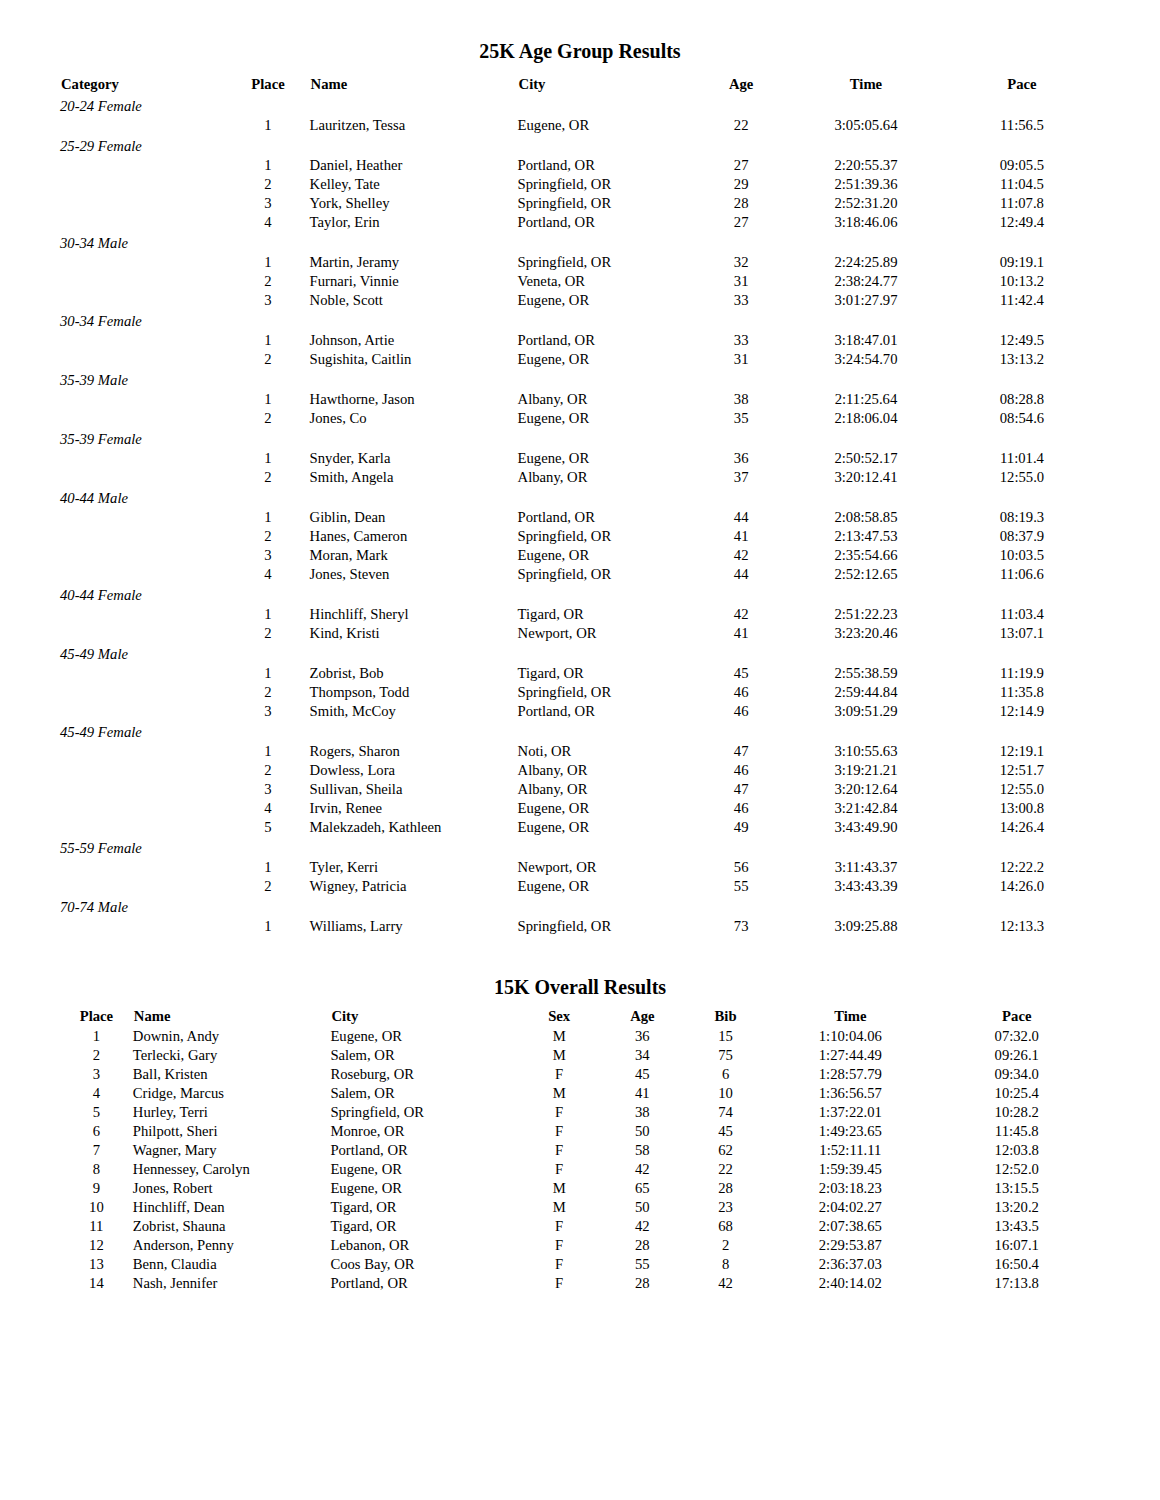25K Age Group Results
| Category | Place | Name | City | Age | Time | Pace |
| --- | --- | --- | --- | --- | --- | --- |
| 20-24 Female |
| | 1 | Lauritzen, Tessa | Eugene, OR | 22 | 3:05:05.64 | 11:56.5 |
| 25-29 Female |
| | 1 | Daniel, Heather | Portland, OR | 27 | 2:20:55.37 | 09:05.5 |
| | 2 | Kelley, Tate | Springfield, OR | 29 | 2:51:39.36 | 11:04.5 |
| | 3 | York, Shelley | Springfield, OR | 28 | 2:52:31.20 | 11:07.8 |
| | 4 | Taylor, Erin | Portland, OR | 27 | 3:18:46.06 | 12:49.4 |
| 30-34 Male |
| | 1 | Martin, Jeramy | Springfield, OR | 32 | 2:24:25.89 | 09:19.1 |
| | 2 | Furnari, Vinnie | Veneta, OR | 31 | 2:38:24.77 | 10:13.2 |
| | 3 | Noble, Scott | Eugene, OR | 33 | 3:01:27.97 | 11:42.4 |
| 30-34 Female |
| | 1 | Johnson, Artie | Portland, OR | 33 | 3:18:47.01 | 12:49.5 |
| | 2 | Sugishita, Caitlin | Eugene, OR | 31 | 3:24:54.70 | 13:13.2 |
| 35-39 Male |
| | 1 | Hawthorne, Jason | Albany, OR | 38 | 2:11:25.64 | 08:28.8 |
| | 2 | Jones, Co | Eugene, OR | 35 | 2:18:06.04 | 08:54.6 |
| 35-39 Female |
| | 1 | Snyder, Karla | Eugene, OR | 36 | 2:50:52.17 | 11:01.4 |
| | 2 | Smith, Angela | Albany, OR | 37 | 3:20:12.41 | 12:55.0 |
| 40-44 Male |
| | 1 | Giblin, Dean | Portland, OR | 44 | 2:08:58.85 | 08:19.3 |
| | 2 | Hanes, Cameron | Springfield, OR | 41 | 2:13:47.53 | 08:37.9 |
| | 3 | Moran, Mark | Eugene, OR | 42 | 2:35:54.66 | 10:03.5 |
| | 4 | Jones, Steven | Springfield, OR | 44 | 2:52:12.65 | 11:06.6 |
| 40-44 Female |
| | 1 | Hinchliff, Sheryl | Tigard, OR | 42 | 2:51:22.23 | 11:03.4 |
| | 2 | Kind, Kristi | Newport, OR | 41 | 3:23:20.46 | 13:07.1 |
| 45-49 Male |
| | 1 | Zobrist, Bob | Tigard, OR | 45 | 2:55:38.59 | 11:19.9 |
| | 2 | Thompson, Todd | Springfield, OR | 46 | 2:59:44.84 | 11:35.8 |
| | 3 | Smith, McCoy | Portland, OR | 46 | 3:09:51.29 | 12:14.9 |
| 45-49 Female |
| | 1 | Rogers, Sharon | Noti, OR | 47 | 3:10:55.63 | 12:19.1 |
| | 2 | Dowless, Lora | Albany, OR | 46 | 3:19:21.21 | 12:51.7 |
| | 3 | Sullivan, Sheila | Albany, OR | 47 | 3:20:12.64 | 12:55.0 |
| | 4 | Irvin, Renee | Eugene, OR | 46 | 3:21:42.84 | 13:00.8 |
| | 5 | Malekzadeh, Kathleen | Eugene, OR | 49 | 3:43:49.90 | 14:26.4 |
| 55-59 Female |
| | 1 | Tyler, Kerri | Newport, OR | 56 | 3:11:43.37 | 12:22.2 |
| | 2 | Wigney, Patricia | Eugene, OR | 55 | 3:43:43.39 | 14:26.0 |
| 70-74 Male |
| | 1 | Williams, Larry | Springfield, OR | 73 | 3:09:25.88 | 12:13.3 |
15K Overall Results
| Place | Name | City | Sex | Age | Bib | Time | Pace |
| --- | --- | --- | --- | --- | --- | --- | --- |
| 1 | Downin, Andy | Eugene, OR | M | 36 | 15 | 1:10:04.06 | 07:32.0 |
| 2 | Terlecki, Gary | Salem, OR | M | 34 | 75 | 1:27:44.49 | 09:26.1 |
| 3 | Ball, Kristen | Roseburg, OR | F | 45 | 6 | 1:28:57.79 | 09:34.0 |
| 4 | Cridge, Marcus | Salem, OR | M | 41 | 10 | 1:36:56.57 | 10:25.4 |
| 5 | Hurley, Terri | Springfield, OR | F | 38 | 74 | 1:37:22.01 | 10:28.2 |
| 6 | Philpott, Sheri | Monroe, OR | F | 50 | 45 | 1:49:23.65 | 11:45.8 |
| 7 | Wagner, Mary | Portland, OR | F | 58 | 62 | 1:52:11.11 | 12:03.8 |
| 8 | Hennessey, Carolyn | Eugene, OR | F | 42 | 22 | 1:59:39.45 | 12:52.0 |
| 9 | Jones, Robert | Eugene, OR | M | 65 | 28 | 2:03:18.23 | 13:15.5 |
| 10 | Hinchliff, Dean | Tigard, OR | M | 50 | 23 | 2:04:02.27 | 13:20.2 |
| 11 | Zobrist, Shauna | Tigard, OR | F | 42 | 68 | 2:07:38.65 | 13:43.5 |
| 12 | Anderson, Penny | Lebanon, OR | F | 28 | 2 | 2:29:53.87 | 16:07.1 |
| 13 | Benn, Claudia | Coos Bay, OR | F | 55 | 8 | 2:36:37.03 | 16:50.4 |
| 14 | Nash, Jennifer | Portland, OR | F | 28 | 42 | 2:40:14.02 | 17:13.8 |